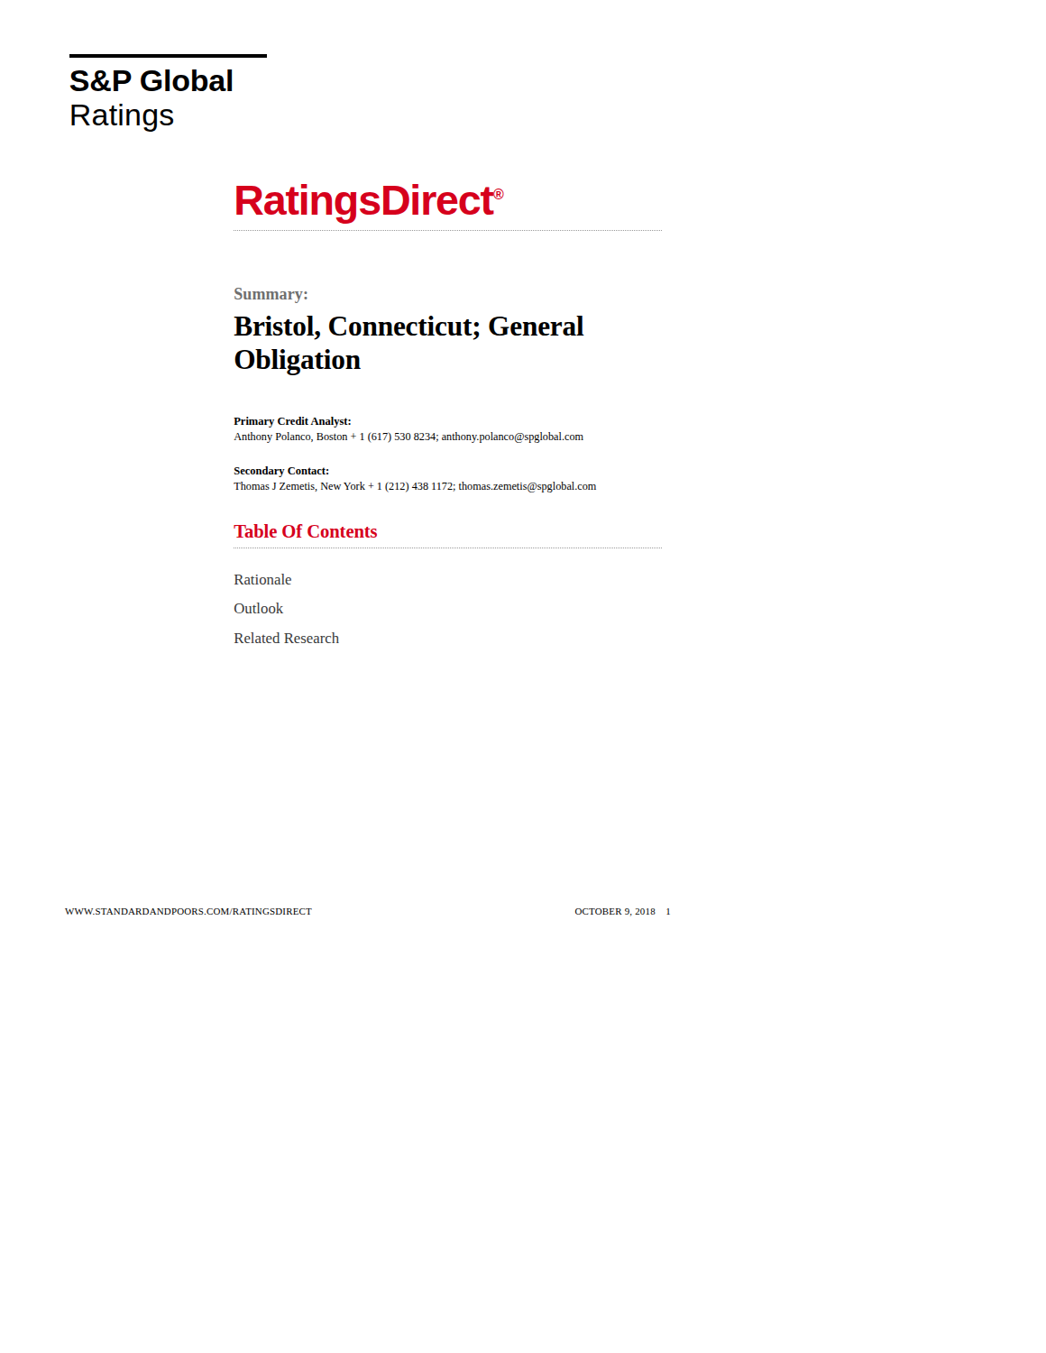S&P Global Ratings
RatingsDirect®
Summary:
Bristol, Connecticut; General
Obligation
Primary Credit Analyst: Anthony Polanco, Boston + 1 (617) 530 8234; anthony.polanco@spglobal.com
Secondary Contact: Thomas J Zemetis, New York + 1 (212) 438 1172; thomas.zemetis@spglobal.com
Table Of Contents
Rationale
Outlook
Related Research
www.standardandpoors.com/ratingsdirect OCTOBER 9, 20181